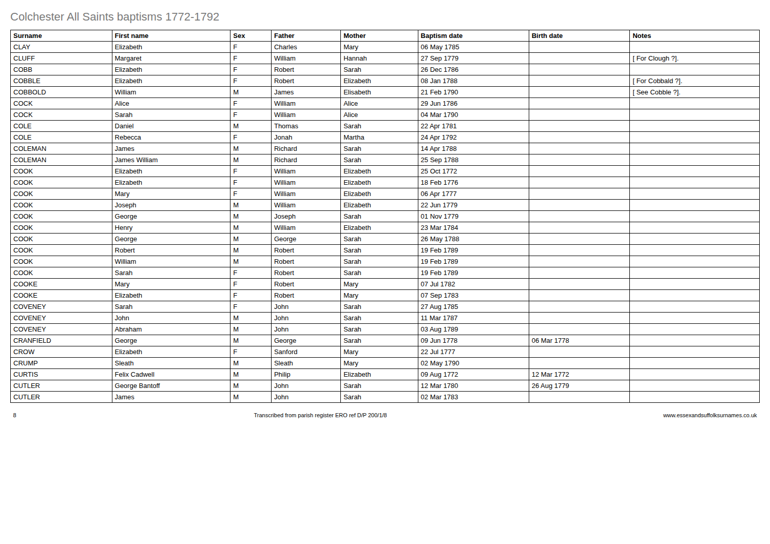Colchester All Saints baptisms 1772-1792
| Surname | First name | Sex | Father | Mother | Baptism date | Birth date | Notes |
| --- | --- | --- | --- | --- | --- | --- | --- |
| CLAY | Elizabeth | F | Charles | Mary | 06 May 1785 | | |
| CLUFF | Margaret | F | William | Hannah | 27 Sep 1779 | | [ For Clough ?]. |
| COBB | Elizabeth | F | Robert | Sarah | 26 Dec 1786 | | |
| COBBLE | Elizabeth | F | Robert | Elizabeth | 08 Jan 1788 | | [ For Cobbald ?]. |
| COBBOLD | William | M | James | Elisabeth | 21 Feb 1790 | | [ See Cobble ?]. |
| COCK | Alice | F | William | Alice | 29 Jun 1786 | | |
| COCK | Sarah | F | William | Alice | 04 Mar 1790 | | |
| COLE | Daniel | M | Thomas | Sarah | 22 Apr 1781 | | |
| COLE | Rebecca | F | Jonah | Martha | 24 Apr 1792 | | |
| COLEMAN | James | M | Richard | Sarah | 14 Apr 1788 | | |
| COLEMAN | James William | M | Richard | Sarah | 25 Sep 1788 | | |
| COOK | Elizabeth | F | William | Elizabeth | 25 Oct 1772 | | |
| COOK | Elizabeth | F | William | Elizabeth | 18 Feb 1776 | | |
| COOK | Mary | F | William | Elizabeth | 06 Apr 1777 | | |
| COOK | Joseph | M | William | Elizabeth | 22 Jun 1779 | | |
| COOK | George | M | Joseph | Sarah | 01 Nov 1779 | | |
| COOK | Henry | M | William | Elizabeth | 23 Mar 1784 | | |
| COOK | George | M | George | Sarah | 26 May 1788 | | |
| COOK | Robert | M | Robert | Sarah | 19 Feb 1789 | | |
| COOK | William | M | Robert | Sarah | 19 Feb 1789 | | |
| COOK | Sarah | F | Robert | Sarah | 19 Feb 1789 | | |
| COOKE | Mary | F | Robert | Mary | 07 Jul 1782 | | |
| COOKE | Elizabeth | F | Robert | Mary | 07 Sep 1783 | | |
| COVENEY | Sarah | F | John | Sarah | 27 Aug 1785 | | |
| COVENEY | John | M | John | Sarah | 11 Mar 1787 | | |
| COVENEY | Abraham | M | John | Sarah | 03 Aug 1789 | | |
| CRANFIELD | George | M | George | Sarah | 09 Jun 1778 | 06 Mar 1778 | |
| CROW | Elizabeth | F | Sanford | Mary | 22 Jul 1777 | | |
| CRUMP | Sleath | M | Sleath | Mary | 02 May 1790 | | |
| CURTIS | Felix Cadwell | M | Philip | Elizabeth | 09 Aug 1772 | 12 Mar 1772 | |
| CUTLER | George Bantoff | M | John | Sarah | 12 Mar 1780 | 26 Aug 1779 | |
| CUTLER | James | M | John | Sarah | 02 Mar 1783 | | |
| 8 | Transcribed from parish register ERO ref D/P 200/1/8 | www.essexandsuffolksurnames.co.uk |